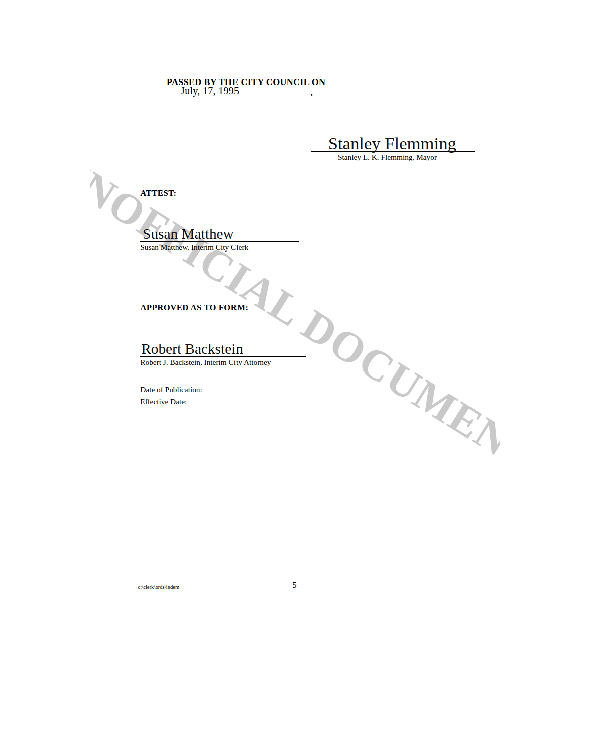UNOFFICIAL DOCUMENT
PASSED BY THE CITY COUNCIL ON July, 17, 1995.
Stanley Flemming
Stanley L. K. Flemming, Mayor
ATTEST:
Susan Matthew
Susan Matthew, Interim City Clerk
APPROVED AS TO FORM:
Robert Backstein
Robert J. Backstein, Interim City Attorney
Date of Publication:
Effective Date:
c:\clerk\ords\indem
5